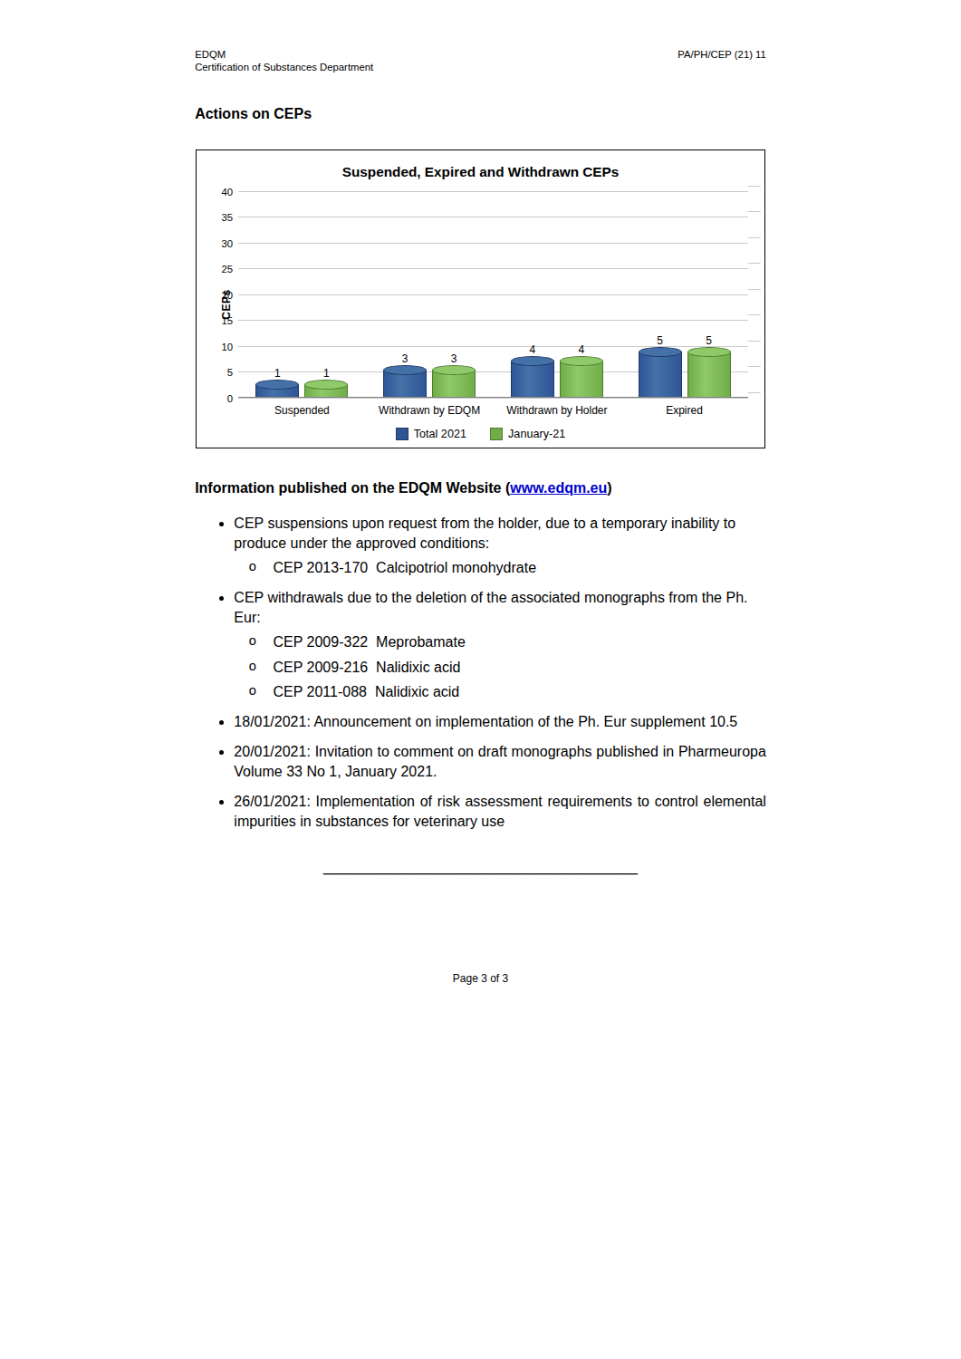EDQM
Certification of Substances Department
PA/PH/CEP (21) 11
Actions on CEPs
Suspended, Expired and Withdrawn CEPs
CEPs
40
35
30
25
20
15
10
5
0
1
1
3
3
4
4
5
5
Suspended
Withdrawn by EDQM
Withdrawn by Holder
Expired
Total 2021
January-21
Information published on the EDQM Website (www.edqm.eu)
CEP suspensions upon request from the holder, due to a temporary inability to produce under the approved conditions:
CEP 2013-170 Calcipotriol monohydrate
CEP withdrawals due to the deletion of the associated monographs from the Ph. Eur:
CEP 2009-322 Meprobamate
CEP 2009-216 Nalidixic acid
CEP 2011-088 Nalidixic acid
18/01/2021: Announcement on implementation of the Ph. Eur supplement 10.5
20/01/2021: Invitation to comment on draft monographs published in Pharmeuropa Volume 33 No 1, January 2021.
26/01/2021: Implementation of risk assessment requirements to control elemental impurities in substances for veterinary use
_______________________________________
Page 3 of 3